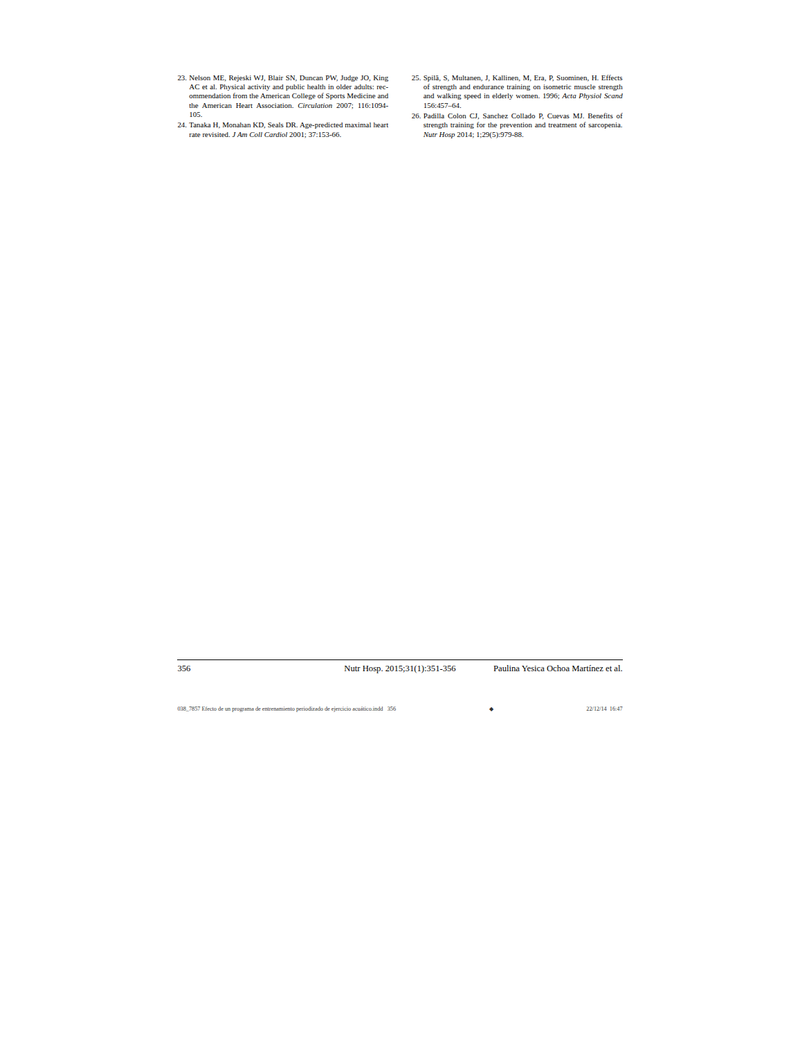23. Nelson ME, Rejeski WJ, Blair SN, Duncan PW, Judge JO, King AC et al. Physical activity and public health in older adults: recommendation from the American College of Sports Medicine and the American Heart Association. Circulation 2007; 116:1094-105.
24. Tanaka H, Monahan KD, Seals DR. Age-predicted maximal heart rate revisited. J Am Coll Cardiol 2001; 37:153-66.
25. Spilã, S, Multanen, J, Kallinen, M, Era, P, Suominen, H. Effects of strength and endurance training on isometric muscle strength and walking speed in elderly women. 1996; Acta Physiol Scand 156:457–64.
26. Padilla Colon CJ, Sanchez Collado P, Cuevas MJ. Benefits of strength training for the prevention and treatment of sarcopenia. Nutr Hosp 2014; 1;29(5):979-88.
356
Nutr Hosp. 2015;31(1):351-356
Paulina Yesica Ochoa Martínez et al.
038_7857 Efecto de un programa de entrenamiento periodizado de ejercicio acuático.indd 356 ◆ 22/12/14 16:47